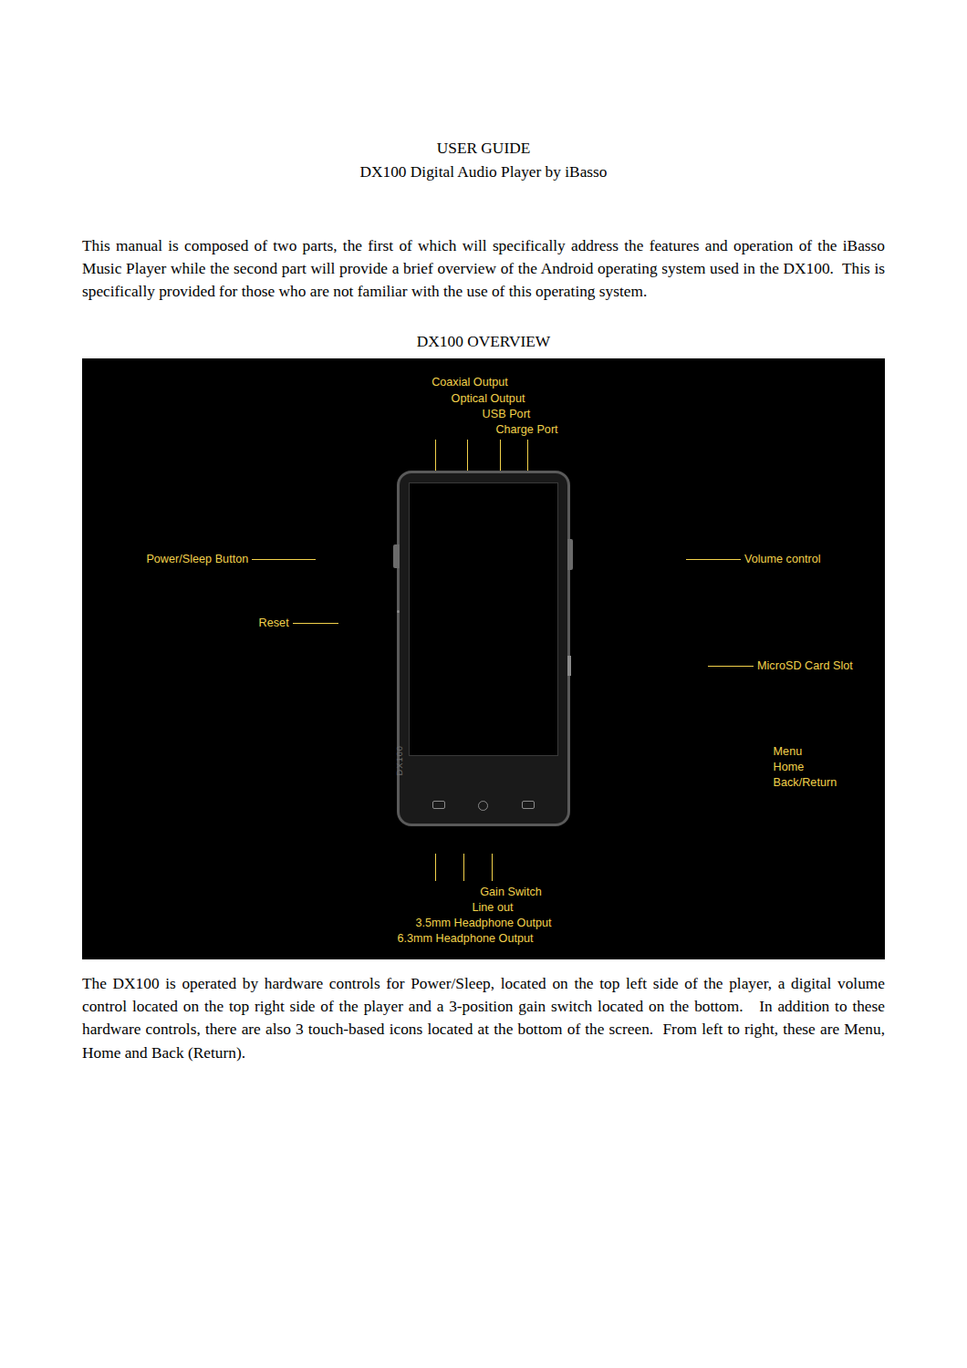USER GUIDE DX100 Digital Audio Player by iBasso
This manual is composed of two parts, the first of which will specifically address the features and operation of the iBasso Music Player while the second part will provide a brief overview of the Android operating system used in the DX100. This is specifically provided for those who are not familiar with the use of this operating system.
DX100 OVERVIEW
Coaxial Output Optical Output USB Port Charge Port
Power/Sleep Button
Reset
Volume control
MicroSD Card Slot
Menu Home Back/Return
DX100
Gain Switch Line out 3.5mm Headphone Output 6.3mm Headphone Output
The DX100 is operated by hardware controls for Power/Sleep, located on the top left side of the player, a digital volume control located on the top right side of the player and a 3-position gain switch located on the bottom. In addition to these hardware controls, there are also 3 touch-based icons located at the bottom of the screen. From left to right, these are Menu, Home and Back (Return).